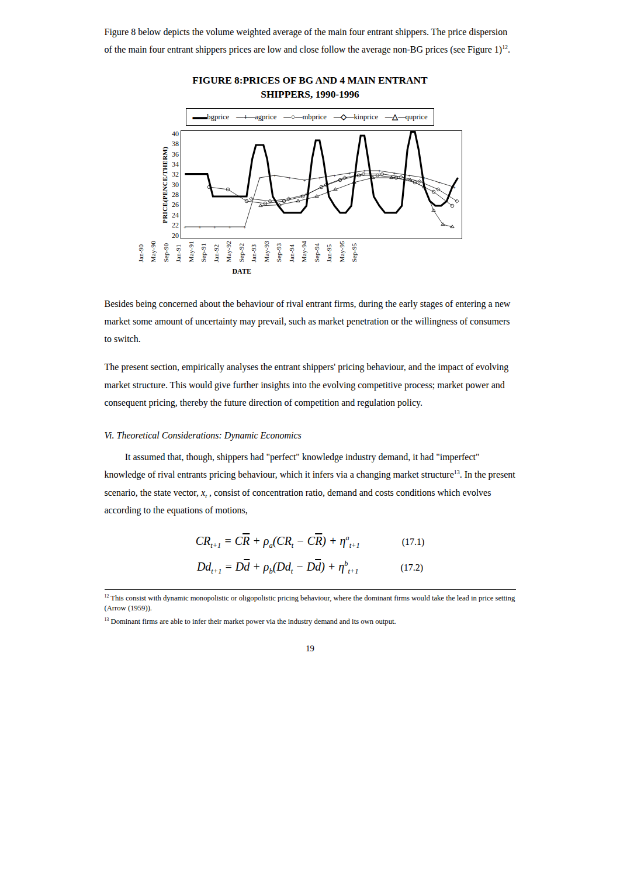Figure 8 below depicts the volume weighted average of the main four entrant shippers. The price dispersion of the main four entrant shippers prices are low and close follow the average non-BG prices (see Figure 1)12.
FIGURE 8:PRICES OF BG AND 4 MAIN ENTRANT
SHIPPERS, 1990-1996
▬▬bgprice —+—agprice —○—mbprice —◇—kinprice —△—quprice
PRICE(PENCE/THERM)
4038363432302826242220
+++++ +++++ +++++ ++++
Jan-90 May-90 Sep-90 Jan-91 May-91 Sep-91 Jan-92 May-92 Sep-92 Jan-93 May-93 Sep-93 Jan-94 May-94 Sep-94 Jan-95 May-95 Sep-95
DATE
Besides being concerned about the behaviour of rival entrant firms, during the early stages of entering a new market some amount of uncertainty may prevail, such as market penetration or the willingness of consumers to switch.
The present section, empirically analyses the entrant shippers' pricing behaviour, and the impact of evolving market structure. This would give further insights into the evolving competitive process; market power and consequent pricing, thereby the future direction of competition and regulation policy.
Vi. Theoretical Considerations: Dynamic Economics
It assumed that, though, shippers had "perfect" knowledge industry demand, it had "imperfect" knowledge of rival entrants pricing behaviour, which it infers via a changing market structure13. In the present scenario, the state vector, xt , consist of concentration ratio, demand and costs conditions which evolves according to the equations of motions,
CRt+1 = CR + ρa(CRt − CR) + ηat+1 (17.1)
Ddt+1 = Dd + ρb(Ddt − Dd) + ηbt+1 (17.2)
12 This consist with dynamic monopolistic or oligopolistic pricing behaviour, where the dominant firms would take the lead in price setting (Arrow (1959)).
13 Dominant firms are able to infer their market power via the industry demand and its own output.
19